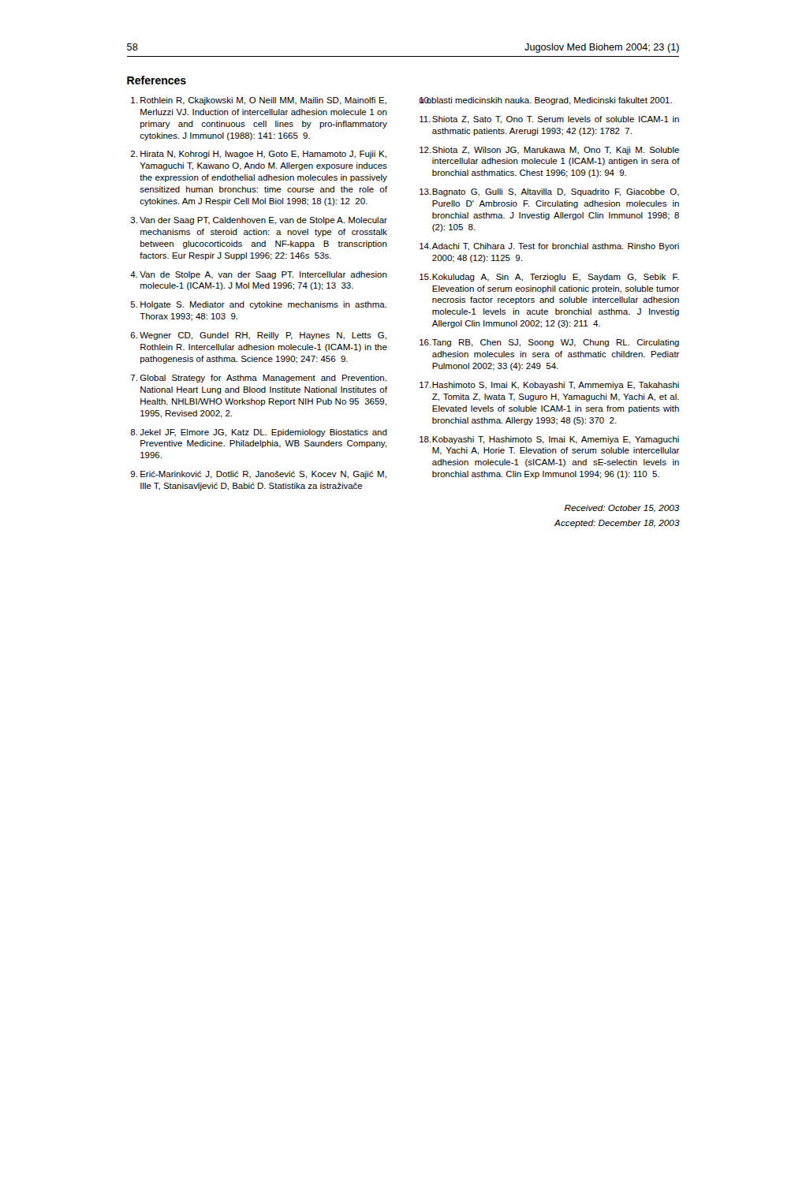58 Jugoslov Med Biohem 2004; 23 (1)
References
Rothlein R, Ckajkowski M, O Neill MM, Mailin SD, Mainolfi E, Merluzzi VJ. Induction of intercellular adhesion molecule 1 on primary and continuous cell lines by pro-inflammatory cytokines. J Immunol (1988): 141: 1665 9.
Hirata N, Kohrogi H, Iwagoe H, Goto E, Hamamoto J, Fujii K, Yamaguchi T, Kawano O, Ando M. Allergen exposure induces the expression of endothelial adhesion molecules in passively sensitized human bronchus: time course and the role of cytokines. Am J Respir Cell Mol Biol 1998; 18 (1): 12 20.
Van der Saag PT, Caldenhoven E, van de Stolpe A. Molecular mechanisms of steroid action: a novel type of crosstalk between glucocorticoids and NF-kappa B transcription factors. Eur Respir J Suppl 1996; 22: 146s 53s.
Van de Stolpe A, van der Saag PT. Intercellular adhesion molecule-1 (ICAM-1). J Mol Med 1996; 74 (1); 13 33.
Holgate S. Mediator and cytokine mechanisms in asthma. Thorax 1993; 48: 103 9.
Wegner CD, Gundel RH, Reilly P, Haynes N, Letts G, Rothlein R. Intercellular adhesion molecule-1 (ICAM-1) in the pathogenesis of asthma. Science 1990; 247: 456 9.
Global Strategy for Asthma Management and Prevention. National Heart Lung and Blood Institute National Institutes of Health. NHLBI/WHO Workshop Report NIH Pub No 95 3659, 1995, Revised 2002, 2.
Jekel JF, Elmore JG, Katz DL. Epidemiology Biostatics and Preventive Medicine. Philadelphia, WB Saunders Company, 1996.
Erić-Marinković J, Dotlić R, Janošević S, Kocev N, Gajić M, Ille T, Stanisavljević D, Babić D. Statistika za istraživače
u oblasti medicinskih nauka. Beograd, Medicinski fakultet 2001.
Shiota Z, Sato T, Ono T. Serum levels of soluble ICAM-1 in asthmatic patients. Arerugi 1993; 42 (12): 1782 7.
Shiota Z, Wilson JG, Marukawa M, Ono T, Kaji M. Soluble intercellular adhesion molecule 1 (ICAM-1) antigen in sera of bronchial asthmatics. Chest 1996; 109 (1): 94 9.
Bagnato G, Gulli S, Altavilla D, Squadrito F, Giacobbe O, Purello D' Ambrosio F. Circulating adhesion molecules in bronchial asthma. J Investig Allergol Clin Immunol 1998; 8 (2): 105 8.
Adachi T, Chihara J. Test for bronchial asthma. Rinsho Byori 2000; 48 (12): 1125 9.
Kokuludag A, Sin A, Terzioglu E, Saydam G, Sebik F. Eleveation of serum eosinophil cationic protein, soluble tumor necrosis factor receptors and soluble intercellular adhesion molecule-1 levels in acute bronchial asthma. J Investig Allergol Clin Immunol 2002; 12 (3): 211 4.
Tang RB, Chen SJ, Soong WJ, Chung RL. Circulating adhesion molecules in sera of asthmatic children. Pediatr Pulmonol 2002; 33 (4): 249 54.
Hashimoto S, Imai K, Kobayashi T, Ammemiya E, Takahashi Z, Tomita Z, Iwata T, Suguro H, Yamaguchi M, Yachi A, et al. Elevated levels of soluble ICAM-1 in sera from patients with bronchial asthma. Allergy 1993; 48 (5): 370 2.
Kobayashi T, Hashimoto S, Imai K, Amemiya E, Yamaguchi M, Yachi A, Horie T. Elevation of serum soluble intercellular adhesion molecule-1 (sICAM-1) and sE-selectin levels in bronchial asthma. Clin Exp Immunol 1994; 96 (1): 110 5.
Received: October 15, 2003
Accepted: December 18, 2003